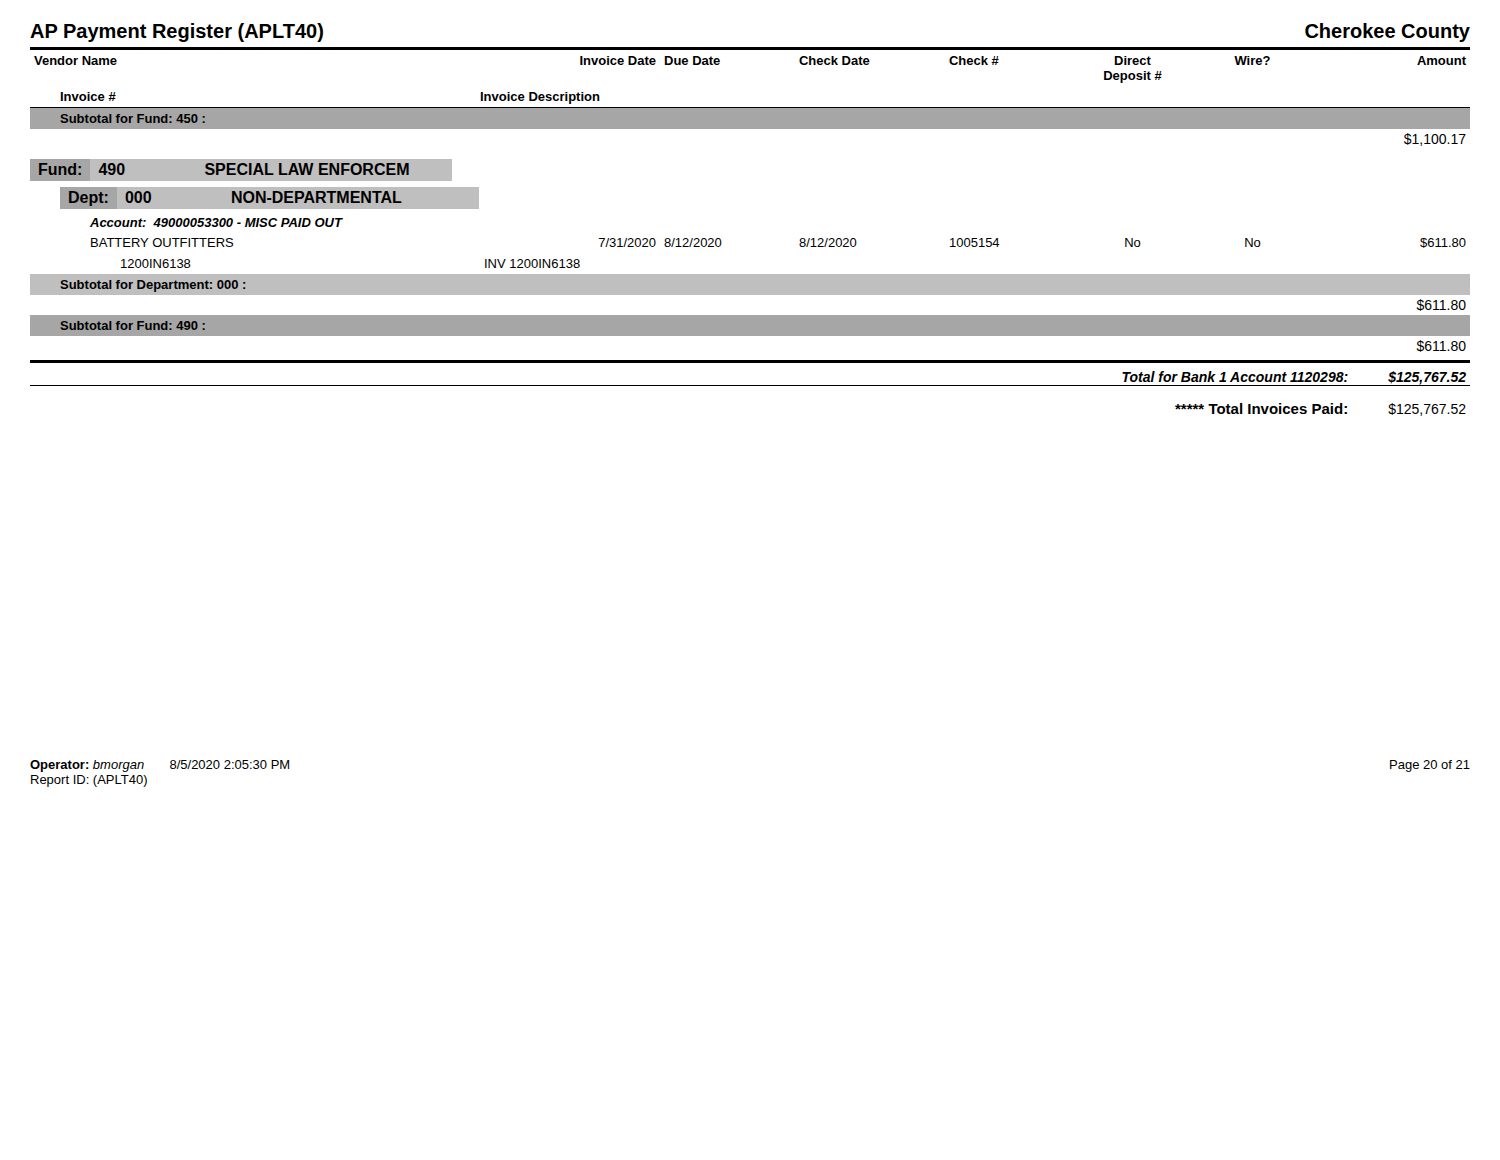AP Payment Register (APLT40)
Cherokee County
| Vendor Name | Invoice Date | Due Date | Check Date | Check # | Direct Deposit # | Wire? | Amount |
| --- | --- | --- | --- | --- | --- | --- | --- |
| Invoice # | Invoice Description | |
| Subtotal for Fund: 450 : |
| $1,100.17 |
Fund: 490 SPECIAL LAW ENFORCEM
Dept: 000 NON-DEPARTMENTAL
Account: 49000053300 - MISC PAID OUT
| BATTERY OUTFITTERS | 7/31/2020 | 8/12/2020 | 8/12/2020 | 1005154 | No | No | $611.80 |
| 1200IN6138 | INV 1200IN6138 | |
| Subtotal for Department: 000 : |
| $611.80 |
| Subtotal for Fund: 490 : |
| $611.80 |
Total for Bank 1 Account 1120298: $125,767.52
***** Total Invoices Paid: $125,767.52
Operator: bmorgan 8/5/2020 2:05:30 PM
Report ID: (APLT40)
Page 20 of 21